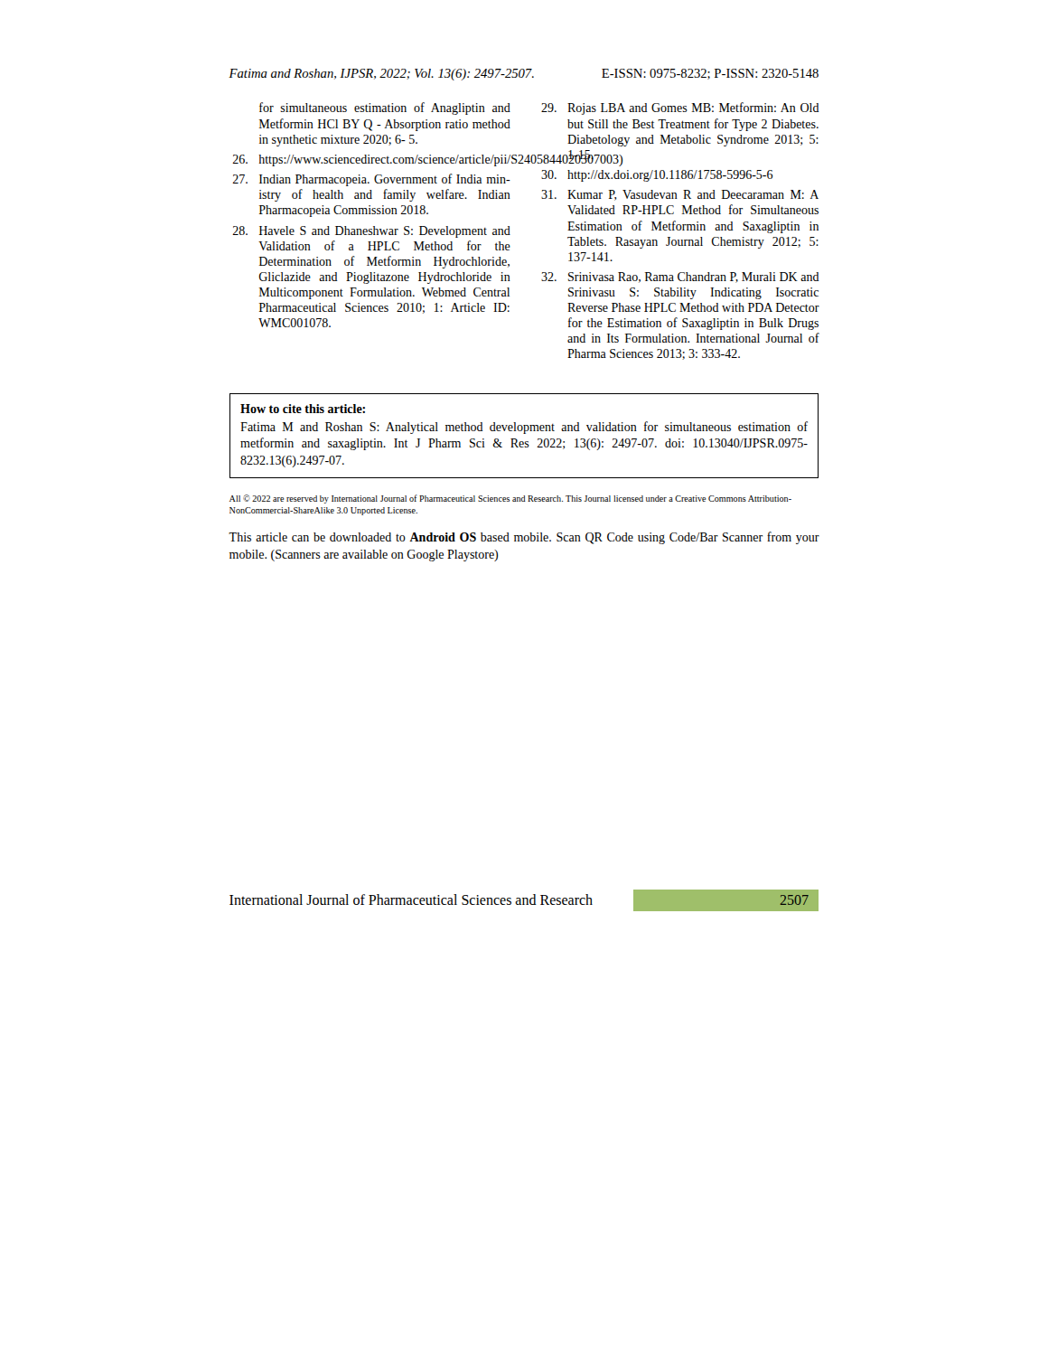Fatima and Roshan, IJPSR, 2022; Vol. 13(6): 2497-2507.
E-ISSN: 0975-8232; P-ISSN: 2320-5148
for simultaneous estimation of Anagliptin and Metformin HCl BY Q - Absorption ratio method in synthetic mixture 2020; 6- 5.
26. https://www.sciencedirect.com/science/article/pii/S2405844020307003)
27. Indian Pharmacopeia. Government of India ministry of health and family welfare. Indian Pharmacopeia Commission 2018.
28. Havele S and Dhaneshwar S: Development and Validation of a HPLC Method for the Determination of Metformin Hydrochloride, Gliclazide and Pioglitazone Hydrochloride in Multicomponent Formulation. Webmed Central Pharmaceutical Sciences 2010; 1: Article ID: WMC001078.
29. Rojas LBA and Gomes MB: Metformin: An Old but Still the Best Treatment for Type 2 Diabetes. Diabetology and Metabolic Syndrome 2013; 5: 1-15.
30. http://dx.doi.org/10.1186/1758-5996-5-6
31. Kumar P, Vasudevan R and Deecaraman M: A Validated RP-HPLC Method for Simultaneous Estimation of Metformin and Saxagliptin in Tablets. Rasayan Journal Chemistry 2012; 5: 137-141.
32. Srinivasa Rao, Rama Chandran P, Murali DK and Srinivasu S: Stability Indicating Isocratic Reverse Phase HPLC Method with PDA Detector for the Estimation of Saxagliptin in Bulk Drugs and in Its Formulation. International Journal of Pharma Sciences 2013; 3: 333-42.
How to cite this article:
Fatima M and Roshan S: Analytical method development and validation for simultaneous estimation of metformin and saxagliptin. Int J Pharm Sci & Res 2022; 13(6): 2497-07. doi: 10.13040/IJPSR.0975-8232.13(6).2497-07.
All © 2022 are reserved by International Journal of Pharmaceutical Sciences and Research. This Journal licensed under a Creative Commons Attribution-NonCommercial-ShareAlike 3.0 Unported License.
This article can be downloaded to Android OS based mobile. Scan QR Code using Code/Bar Scanner from your mobile. (Scanners are available on Google Playstore)
International Journal of Pharmaceutical Sciences and Research
2507